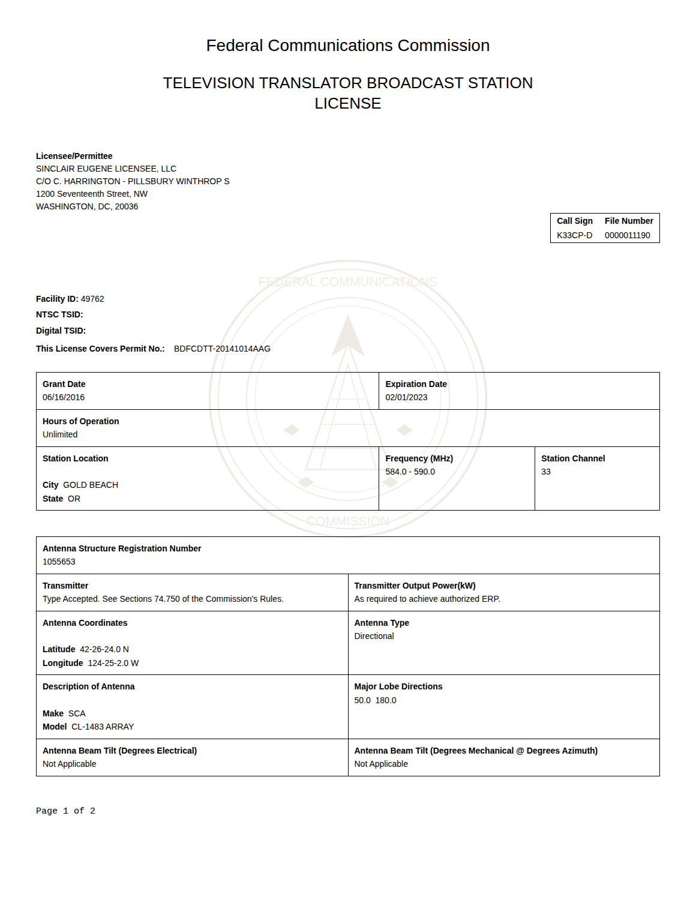FEDERAL COMMUNICATIONS COMMISSION
Federal Communications Commission
TELEVISION TRANSLATOR BROADCAST STATION
LICENSE
Licensee/Permittee
SINCLAIR EUGENE LICENSEE, LLC
C/O C. HARRINGTON - PILLSBURY WINTHROP S
1200 Seventeenth Street, NW
WASHINGTON, DC, 20036
| Call Sign | File Number |
| --- | --- |
| K33CP-D | 0000011190 |
Facility ID: 49762
NTSC TSID:
Digital TSID:
This License Covers Permit No.: BDFCDTT-20141014AAG
| Grant Date 06/16/2016 | Expiration Date 02/01/2023 |
| Hours of Operation Unlimited |
| Station Location City GOLD BEACH State OR | Frequency (MHz) 584.0 - 590.0 | Station Channel 33 |
| Antenna Structure Registration Number 1055653 |
| Transmitter Type Accepted. See Sections 74.750 of the Commission's Rules. | Transmitter Output Power(kW) As required to achieve authorized ERP. |
| Antenna Coordinates Latitude 42-26-24.0 N Longitude 124-25-2.0 W | Antenna Type Directional |
| Description of Antenna Make SCA Model CL-1483 ARRAY | Major Lobe Directions 50.0 180.0 |
| Antenna Beam Tilt (Degrees Electrical) Not Applicable | Antenna Beam Tilt (Degrees Mechanical @ Degrees Azimuth) Not Applicable |
Page 1 of 2